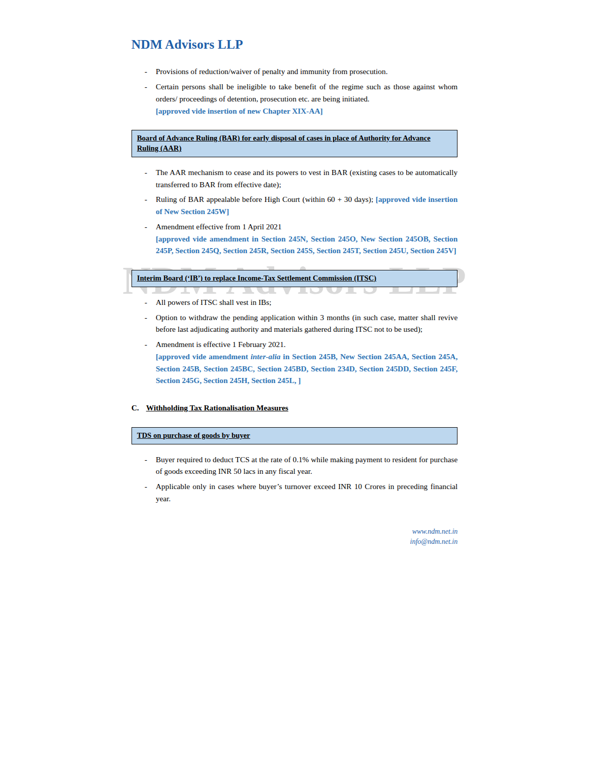NDM Advisors LLP
NDM Advisors LLP
Provisions of reduction/waiver of penalty and immunity from prosecution.
Certain persons shall be ineligible to take benefit of the regime such as those against whom orders/ proceedings of detention, prosecution etc. are being initiated.
[approved vide insertion of new Chapter XIX-AA]
Board of Advance Ruling (BAR) for early disposal of cases in place of Authority for Advance Ruling (AAR)
The AAR mechanism to cease and its powers to vest in BAR (existing cases to be automatically transferred to BAR from effective date);
Ruling of BAR appealable before High Court (within 60 + 30 days); [approved vide insertion of New Section 245W]
Amendment effective from 1 April 2021
[approved vide amendment in Section 245N, Section 245O, New Section 245OB, Section 245P, Section 245Q, Section 245R, Section 245S, Section 245T, Section 245U, Section 245V]
Interim Board (‘IB’) to replace Income-Tax Settlement Commission (ITSC)
All powers of ITSC shall vest in IBs;
Option to withdraw the pending application within 3 months (in such case, matter shall revive before last adjudicating authority and materials gathered during ITSC not to be used);
Amendment is effective 1 February 2021.
[approved vide amendment inter-alia in Section 245B, New Section 245AA, Section 245A, Section 245B, Section 245BC, Section 245BD, Section 234D, Section 245DD, Section 245F, Section 245G, Section 245H, Section 245L, ]
C. Withholding Tax Rationalisation Measures
TDS on purchase of goods by buyer
Buyer required to deduct TCS at the rate of 0.1% while making payment to resident for purchase of goods exceeding INR 50 lacs in any fiscal year.
Applicable only in cases where buyer’s turnover exceed INR 10 Crores in preceding financial year.
www.ndm.net.in
info@ndm.net.in